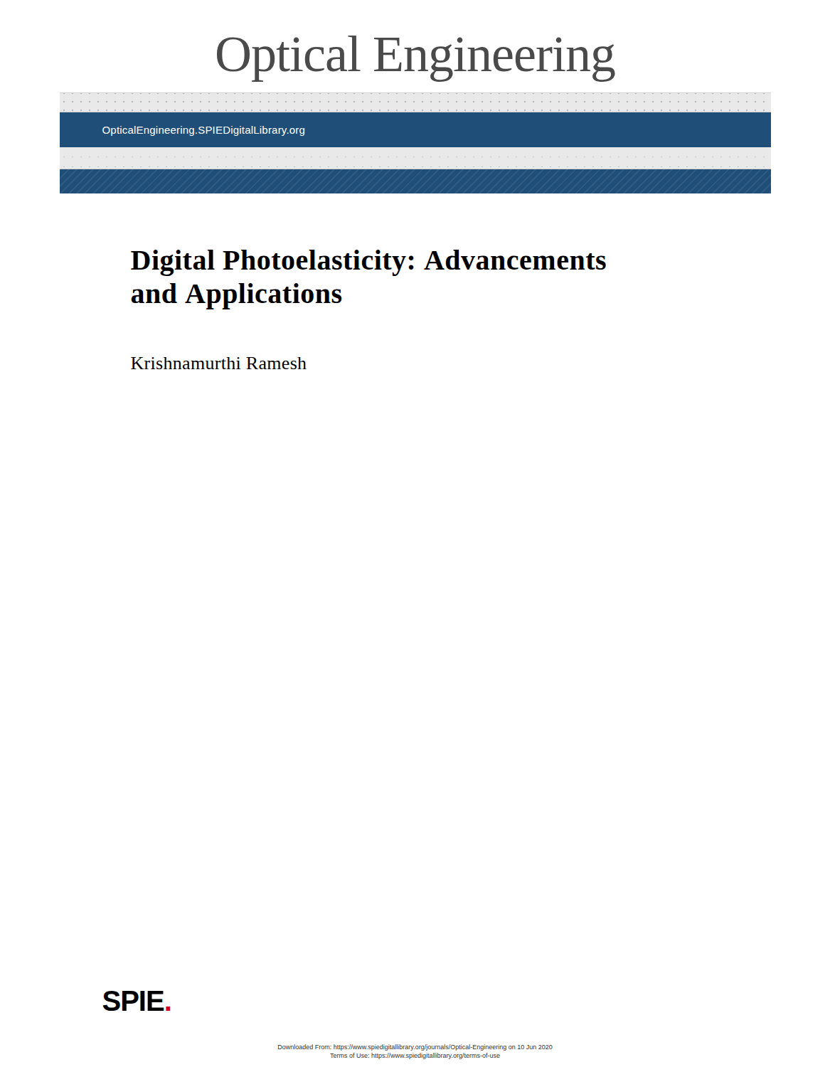Optical Engineering
OpticalEngineering.SPIEDigitalLibrary.org
Digital Photoelasticity: Advancements
and Applications
Krishnamurthi Ramesh
SPIE.
Downloaded From: https://www.spiedigitallibrary.org/journals/Optical-Engineering on 10 Jun 2020
Terms of Use: https://www.spiedigitallibrary.org/terms-of-use